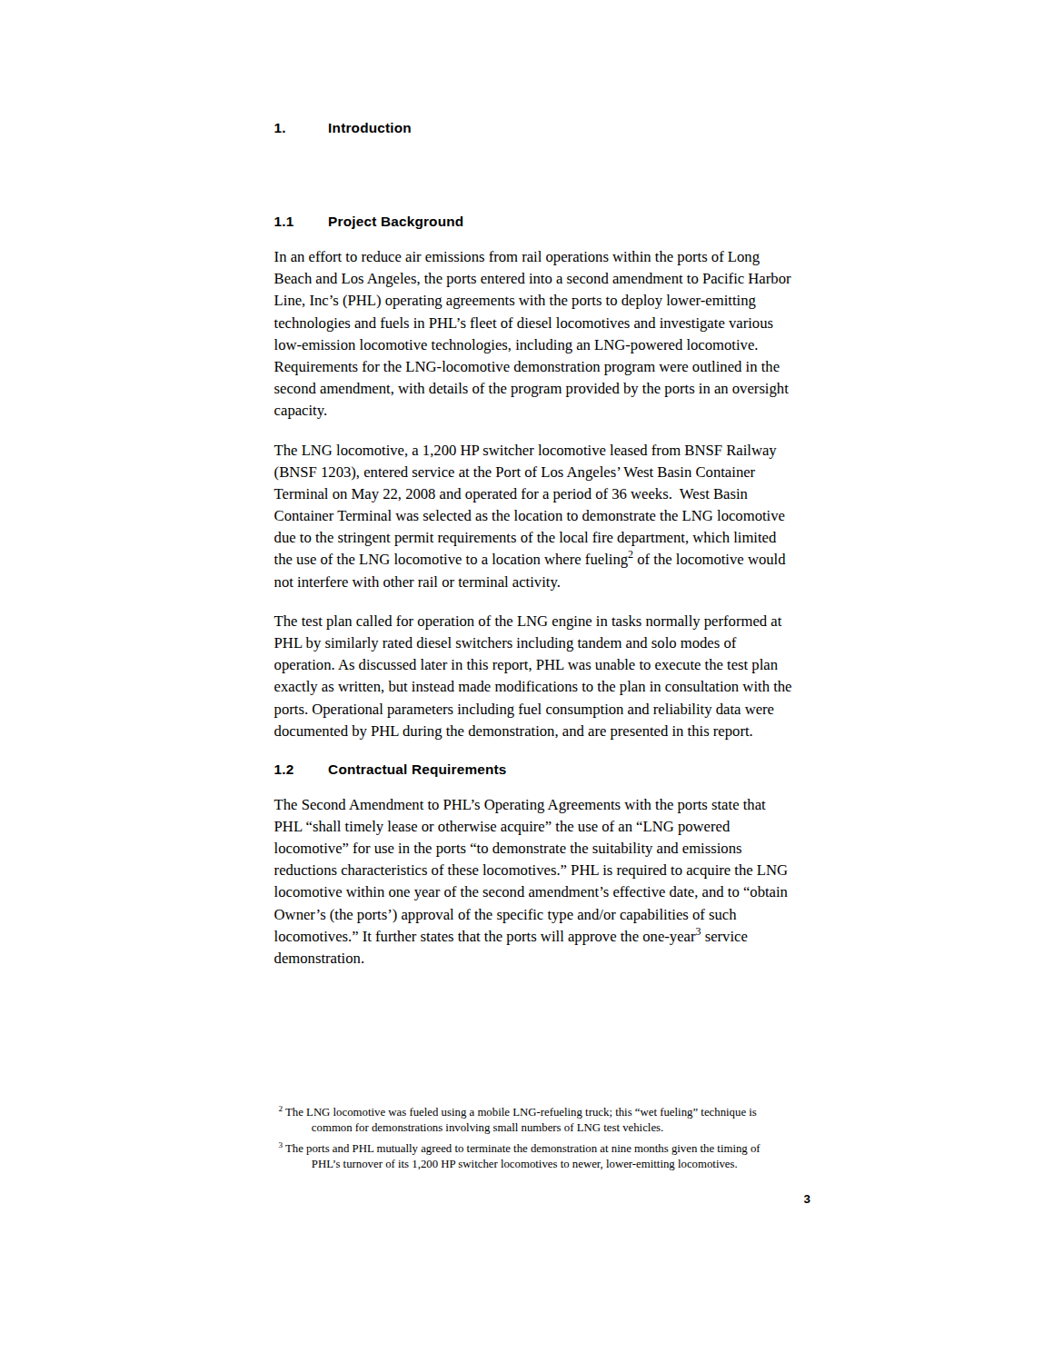1. Introduction
1.1 Project Background
In an effort to reduce air emissions from rail operations within the ports of Long Beach and Los Angeles, the ports entered into a second amendment to Pacific Harbor Line, Inc’s (PHL) operating agreements with the ports to deploy lower-emitting technologies and fuels in PHL’s fleet of diesel locomotives and investigate various low-emission locomotive technologies, including an LNG-powered locomotive. Requirements for the LNG-locomotive demonstration program were outlined in the second amendment, with details of the program provided by the ports in an oversight capacity.
The LNG locomotive, a 1,200 HP switcher locomotive leased from BNSF Railway (BNSF 1203), entered service at the Port of Los Angeles’ West Basin Container Terminal on May 22, 2008 and operated for a period of 36 weeks. West Basin Container Terminal was selected as the location to demonstrate the LNG locomotive due to the stringent permit requirements of the local fire department, which limited the use of the LNG locomotive to a location where fueling2 of the locomotive would not interfere with other rail or terminal activity.
The test plan called for operation of the LNG engine in tasks normally performed at PHL by similarly rated diesel switchers including tandem and solo modes of operation. As discussed later in this report, PHL was unable to execute the test plan exactly as written, but instead made modifications to the plan in consultation with the ports. Operational parameters including fuel consumption and reliability data were documented by PHL during the demonstration, and are presented in this report.
1.2 Contractual Requirements
The Second Amendment to PHL’s Operating Agreements with the ports state that PHL “shall timely lease or otherwise acquire” the use of an “LNG powered locomotive” for use in the ports “to demonstrate the suitability and emissions reductions characteristics of these locomotives.” PHL is required to acquire the LNG locomotive within one year of the second amendment’s effective date, and to “obtain Owner’s (the ports’) approval of the specific type and/or capabilities of such locomotives.” It further states that the ports will approve the one-year3 service demonstration.
2 The LNG locomotive was fueled using a mobile LNG-refueling truck; this “wet fueling” technique is common for demonstrations involving small numbers of LNG test vehicles.
3 The ports and PHL mutually agreed to terminate the demonstration at nine months given the timing of PHL’s turnover of its 1,200 HP switcher locomotives to newer, lower-emitting locomotives.
3